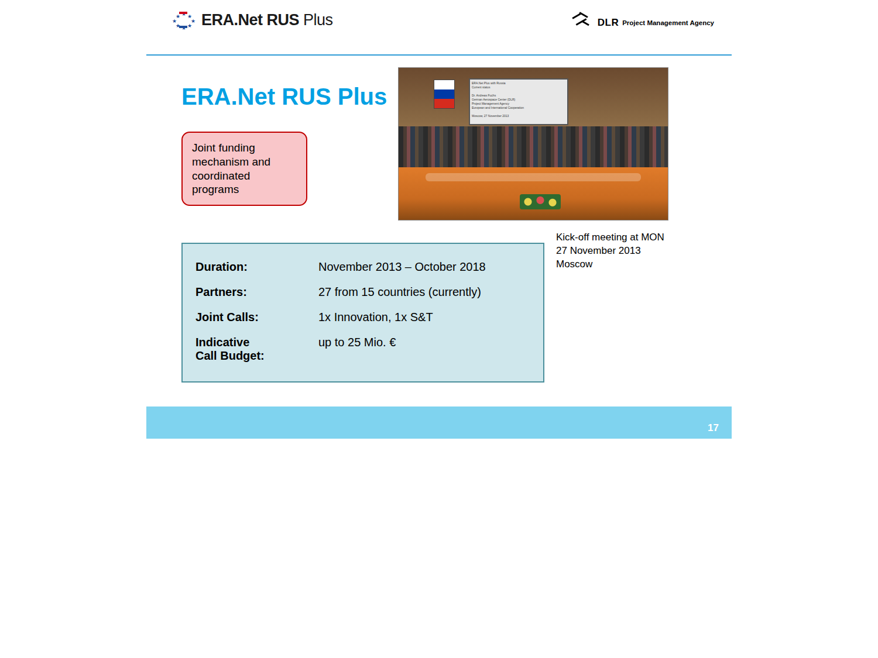★ ★ ★ ★ ★ ★ ★ ★
ERA.Net RUS Plus
DLR
Project Management Agency
ERA.Net RUS Plus
Joint funding mechanism and coordinated programs
ERA.Net Plus with Russia
Current status
Dr. Andreas Fuchs
German Aerospace Center (DLR)
Project Management Agency
European and International Cooperation
Moscow, 27 November 2013
Kick-off meeting at MON
27 November 2013
Moscow
| Duration: | November 2013 – October 2018 |
| Partners: | 27 from 15 countries (currently) |
| Joint Calls: | 1x Innovation, 1x S&T |
| Indicative Call Budget: | up to 25 Mio. € |
17